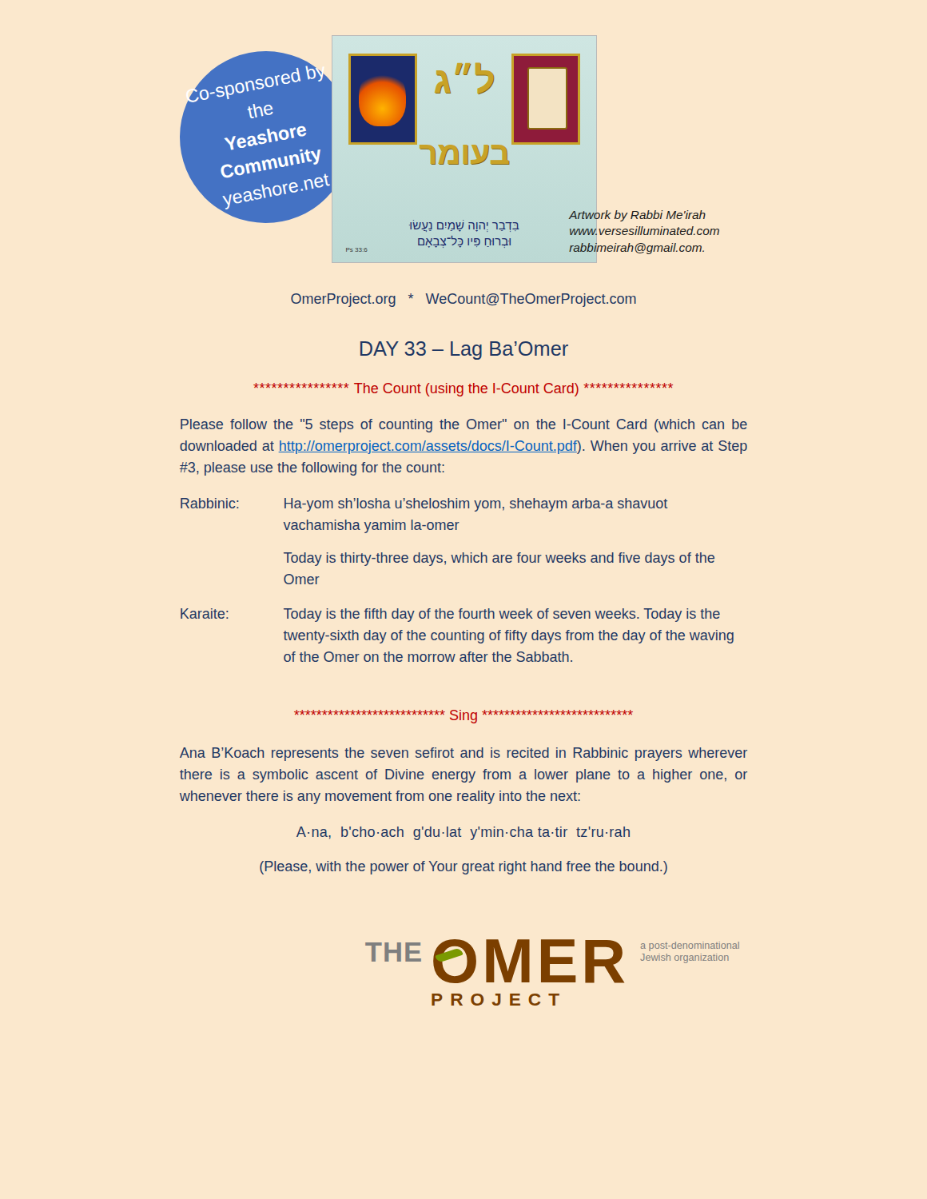Co-sponsored by the Yeashore Community yeashore.net
ל״ג
בעומר
בִּדְבַר יְהוָה שָׁמַיִם נַעֲשׂוּ
וּבְרוּחַ פִּיו כָּל־צְבָאָם
Ps 33:6
Artwork by Rabbi Me'irah
www.versesilluminated.com
rabbimeirah@gmail.com.
OmerProject.org * WeCount@TheOmerProject.com
DAY 33 – Lag Ba’Omer
**************** The Count (using the I-Count Card) ***************
Please follow the "5 steps of counting the Omer" on the I-Count Card (which can be downloaded at http://omerproject.com/assets/docs/I-Count.pdf). When you arrive at Step #3, please use the following for the count:
| Rabbinic: | Ha-yom sh’losha u’sheloshim yom, shehaym arba-a shavuot vachamisha yamim la-omer Today is thirty-three days, which are four weeks and five days of the Omer |
| Karaite: | Today is the fifth day of the fourth week of seven weeks. Today is the twenty-sixth day of the counting of fifty days from the day of the waving of the Omer on the morrow after the Sabbath. |
*************************** Sing ***************************
Ana B’Koach represents the seven sefirot and is recited in Rabbinic prayers wherever there is a symbolic ascent of Divine energy from a lower plane to a higher one, or whenever there is any movement from one reality into the next:
A·na, b'cho·ach g'du·lat y'min·cha ta·tir tz'ru·rah
(Please, with the power of Your great right hand free the bound.)
THE
OMER
PROJECT
a post-denominational
Jewish organization